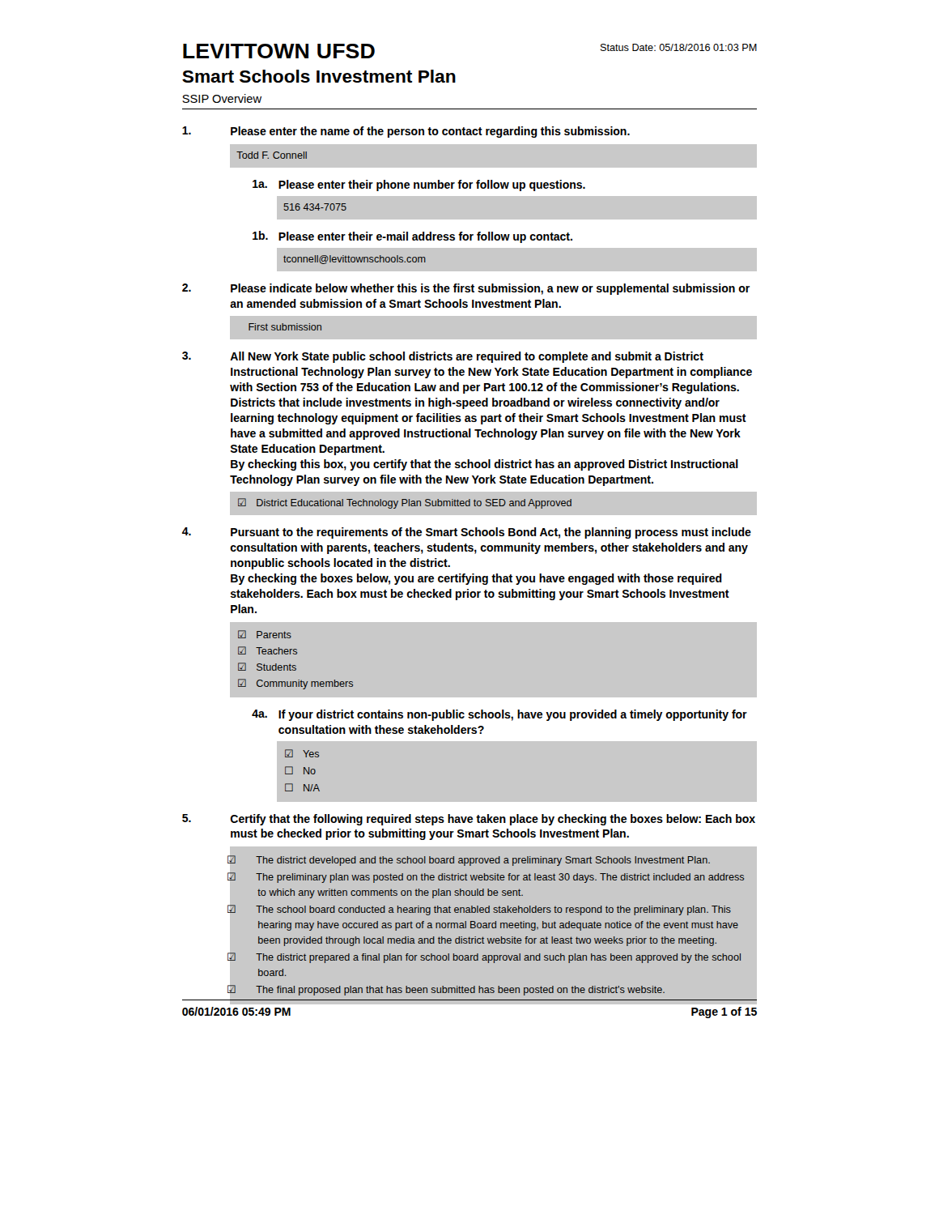LEVITTOWN UFSD
Status Date: 05/18/2016 01:03 PM
Smart Schools Investment Plan
SSIP Overview
1.
Please enter the name of the person to contact regarding this submission.
Todd F. Connell
1a.
Please enter their phone number for follow up questions.
516 434-7075
1b.
Please enter their e-mail address for follow up contact.
tconnell@levittownschools.com
2.
Please indicate below whether this is the first submission, a new or supplemental submission or an amended submission of a Smart Schools Investment Plan.
First submission
3.
All New York State public school districts are required to complete and submit a District Instructional Technology Plan survey to the New York State Education Department in compliance with Section 753 of the Education Law and per Part 100.12 of the Commissioner’s Regulations. Districts that include investments in high-speed broadband or wireless connectivity and/or learning technology equipment or facilities as part of their Smart Schools Investment Plan must have a submitted and approved Instructional Technology Plan survey on file with the New York State Education Department.
By checking this box, you certify that the school district has an approved District Instructional Technology Plan survey on file with the New York State Education Department.
☑District Educational Technology Plan Submitted to SED and Approved
4.
Pursuant to the requirements of the Smart Schools Bond Act, the planning process must include consultation with parents, teachers, students, community members, other stakeholders and any nonpublic schools located in the district.
By checking the boxes below, you are certifying that you have engaged with those required stakeholders. Each box must be checked prior to submitting your Smart Schools Investment Plan.
☑Parents ☑Teachers ☑Students ☑Community members
4a.
If your district contains non-public schools, have you provided a timely opportunity for consultation with these stakeholders?
☑Yes ☐No ☐N/A
5.
Certify that the following required steps have taken place by checking the boxes below: Each box must be checked prior to submitting your Smart Schools Investment Plan.
☑The district developed and the school board approved a preliminary Smart Schools Investment Plan. ☑The preliminary plan was posted on the district website for at least 30 days. The district included an address to which any written comments on the plan should be sent. ☑The school board conducted a hearing that enabled stakeholders to respond to the preliminary plan. This hearing may have occured as part of a normal Board meeting, but adequate notice of the event must have been provided through local media and the district website for at least two weeks prior to the meeting. ☑The district prepared a final plan for school board approval and such plan has been approved by the school board. ☑The final proposed plan that has been submitted has been posted on the district's website.
06/01/2016 05:49 PM
Page 1 of 15